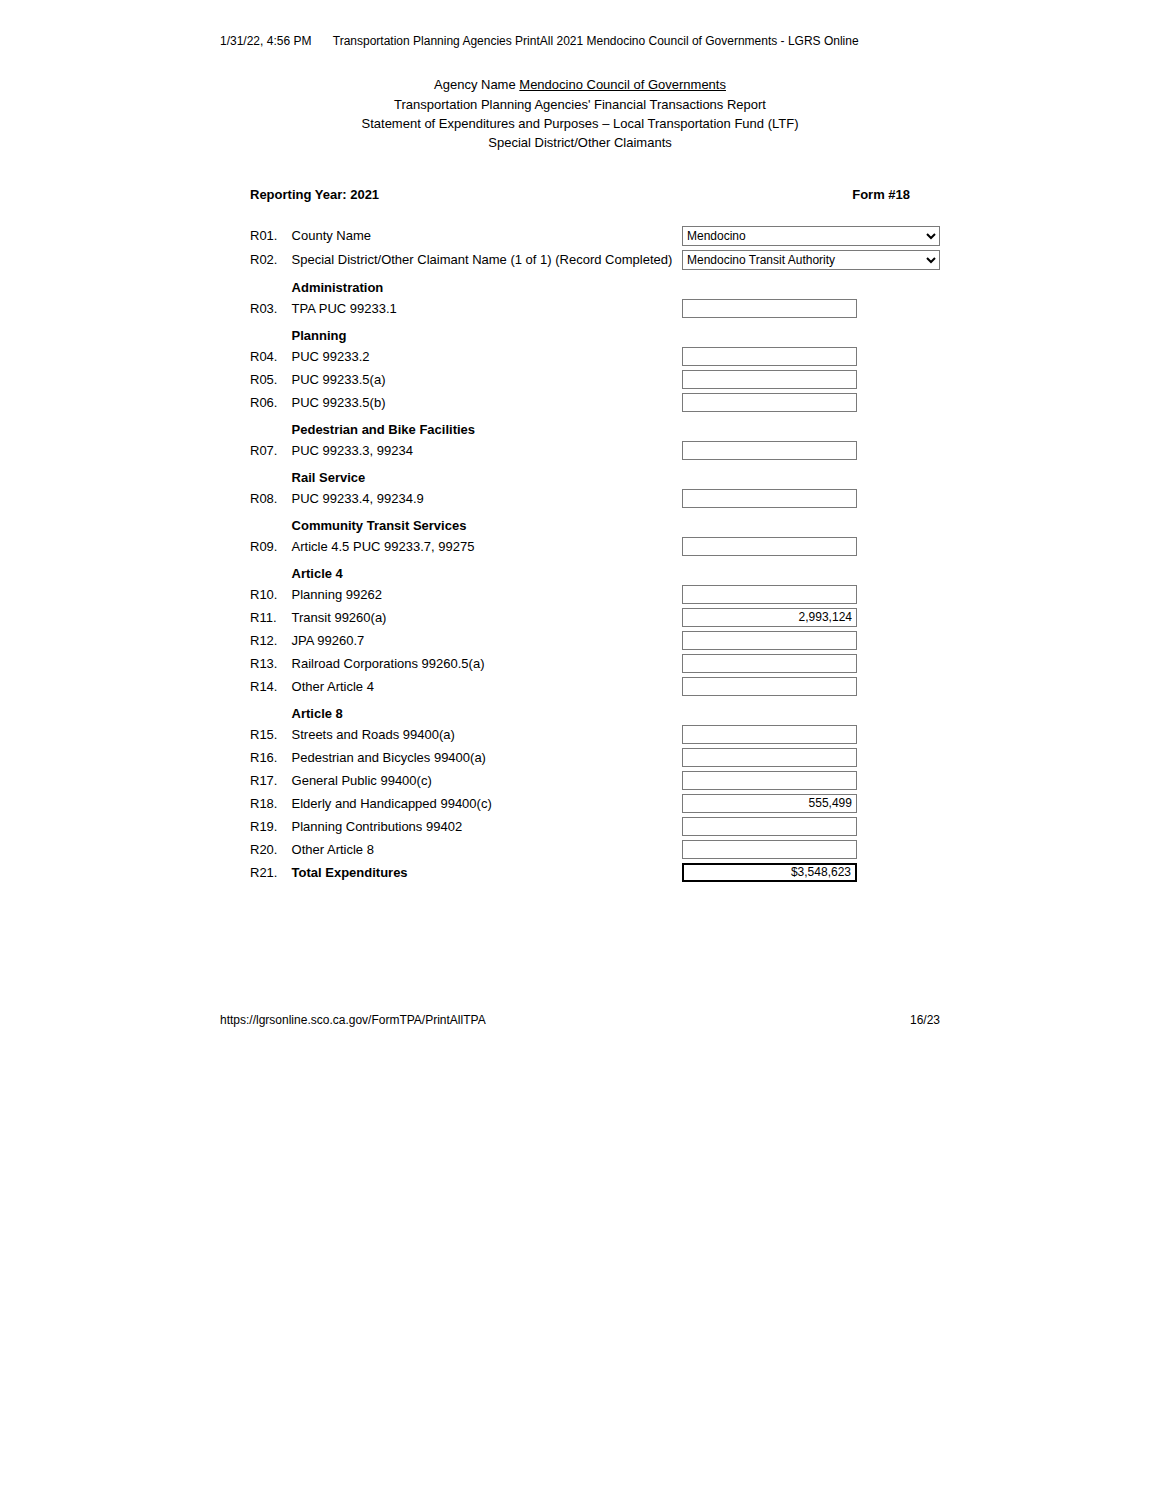1/31/22, 4:56 PM
Transportation Planning Agencies PrintAll 2021 Mendocino Council of Governments - LGRS Online
Agency Name Mendocino Council of Governments
Transportation Planning Agencies' Financial Transactions Report
Statement of Expenditures and Purposes – Local Transportation Fund (LTF)
Special District/Other Claimants
Reporting Year: 2021
Form #18
| R01. | County Name | Mendocino |
| R02. | Special District/Other Claimant Name (1 of 1) (Record Completed) | Mendocino Transit Authority |
| | Administration | |
| R03. | TPA PUC 99233.1 | |
| | Planning | |
| R04. | PUC 99233.2 | |
| R05. | PUC 99233.5(a) | |
| R06. | PUC 99233.5(b) | |
| | Pedestrian and Bike Facilities | |
| R07. | PUC 99233.3, 99234 | |
| | Rail Service | |
| R08. | PUC 99233.4, 99234.9 | |
| | Community Transit Services | |
| R09. | Article 4.5 PUC 99233.7, 99275 | |
| | Article 4 | |
| R10. | Planning 99262 | |
| R11. | Transit 99260(a) | |
| R12. | JPA 99260.7 | |
| R13. | Railroad Corporations 99260.5(a) | |
| R14. | Other Article 4 | |
| | Article 8 | |
| R15. | Streets and Roads 99400(a) | |
| R16. | Pedestrian and Bicycles 99400(a) | |
| R17. | General Public 99400(c) | |
| R18. | Elderly and Handicapped 99400(c) | |
| R19. | Planning Contributions 99402 | |
| R20. | Other Article 8 | |
| R21. | Total Expenditures | |
https://lgrsonline.sco.ca.gov/FormTPA/PrintAllTPA
16/23